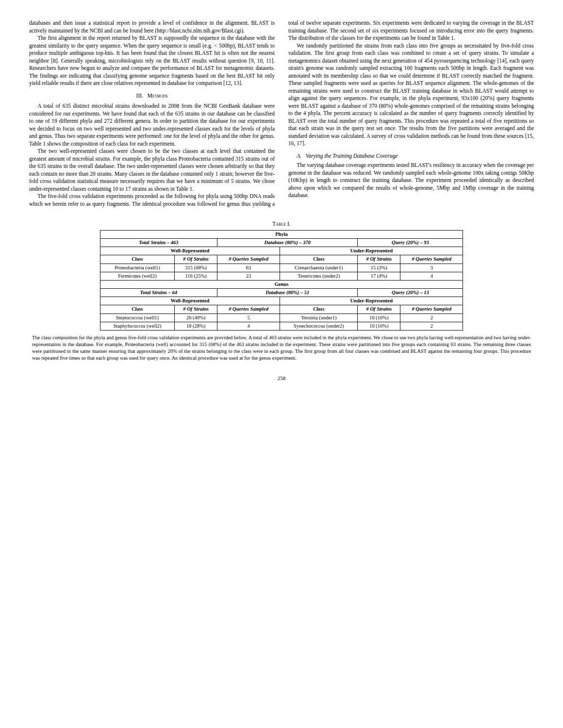databases and then issue a statistical report to provide a level of confidence in the alignment. BLAST is actively maintained by the NCBI and can be found here (http://blast.ncbi.nlm.nih.gov/Blast.cgi).
The first alignment in the report returned by BLAST is supposedly the sequence in the database with the greatest similarity to the query sequence. When the query sequence is small (e.g. < 500bp), BLAST tends to produce multiple ambiguous top-hits. It has been found that the closest BLAST hit is often not the nearest neighbor [8]. Generally speaking, microbiologists rely on the BLAST results without question [9, 10, 11]. Researchers have now begun to analyze and compare the performance of BLAST for metagenomic datasets. The findings are indicating that classifying genome sequence fragments based on the best BLAST hit only yield reliable results if there are close relatives represented in database for comparison [12, 13].
III. Methods
A total of 635 distinct microbial strains downloaded in 2008 from the NCBI GenBank database were considered for our experiments. We have found that each of the 635 strains in our database can be classified to one of 19 different phyla and 272 different genera. In order to partition the database for our experiments we decided to focus on two well represented and two under-represented classes each for the levels of phyla and genus. Thus two separate experiments were performed: one for the level of phyla and the other for genus. Table 1 shows the composition of each class for each experiment.
The two well-represented classes were chosen to be the two classes at each level that contained the greatest amount of microbial strains. For example, the phyla class Proteobacteria contained 315 strains out of the 635 strains in the overall database. The two under-represented classes were chosen arbitrarily so that they each contain no more than 20 strains. Many classes in the database contained only 1 strain; however the five-fold cross validation statistical measure necessarily requires that we have a minimum of 5 strains. We chose under-represented classes containing 10 to 17 strains as shown in Table 1.
The five-fold cross validation experiments proceeded as the following for phyla using 500bp DNA reads which we herein refer to as query fragments. The identical procedure was followed for genus thus yielding a total of twelve separate experiments. Six experiments were dedicated to varying the coverage in the BLAST training database. The second set of six experiments focused on introducing error into the query fragments. The distribution of the classes for the experiments can be found in Table 1.
We randomly partitioned the strains from each class into five groups as necessitated by five-fold cross validation. The first group from each class was combined to create a set of query strains. To simulate a metagenomics dataset obtained using the next generation of 454 pyrosequencing technology [14], each query strain's genome was randomly sampled extracting 100 fragments each 500bp in length. Each fragment was annotated with its membership class so that we could determine if BLAST correctly matched the fragment. These sampled fragments were used as queries for BLAST sequence alignment. The whole-genomes of the remaining strains were used to construct the BLAST training database in which BLAST would attempt to align against the query sequences. For example, in the phyla experiment, 93x100 (20%) query fragments were BLAST against a database of 370 (80%) whole-genomes comprised of the remaining strains belonging to the 4 phyla. The percent accuracy is calculated as the number of query fragments correctly identified by BLAST over the total number of query fragments. This procedure was repeated a total of five repetitions so that each strain was in the query test set once. The results from the five partitions were averaged and the standard deviation was calculated. A survey of cross validation methods can be found from these sources [15, 16, 17].
A. Varying the Training Database Coverage
The varying database coverage experiments tested BLAST's resiliency in accuracy when the coverage per genome in the database was reduced. We randomly sampled each whole-genome 100x taking contigs 50Kbp (10Kbp) in length to construct the training database. The experiment proceeded identically as described above upon which we compared the results of whole-genome, 5Mbp and 1Mbp coverage in the training database.
Table I.
| Phyla |
| Total Strains – 463 | Database (80%) – 370 | Query (20%) – 93 |
| Well-Represented | Under-Represented |
| Class | # Of Strains | # Queries Sampled | Class | # Of Strains | # Queries Sampled |
| Proteobacteria (well1) | 315 (68%) | 63 | Crenarchaeota (under1) | 15 (3%) | 3 |
| Fermicutes (well2) | 116 (25%) | 23 | Tenericutes (under2) | 17 (4%) | 4 |
| Genus |
| Total Strains – 64 | Database (80%) – 51 | Query (20%) – 13 |
| Well-Represented | Under-Represented |
| Class | # Of Strains | # Queries Sampled | Class | # Of Strains | # Queries Sampled |
| Steptococcus (well1) | 26 (40%) | 5 | Yersinia (under1) | 10 (16%) | 2 |
| Staphylococcus (well2) | 18 (28%) | 4 | Synechococcus (under2) | 10 (16%) | 2 |
The class composition for the phyla and genus five-fold cross validation experiments are provided below. A total of 463 strains were included in the phyla experiment. We chose to use two phyla having well-representation and two having under-representation in the database. For example, Proteobacteria (well) accounted for 315 (68%) of the 463 strains included in the experiment. These strains were partitioned into five groups each containing 63 strains. The remaining three classes were partitioned in the same manner ensuring that approximately 20% of the strains belonging to the class were in each group. The first group from all four classes was combined and BLAST against the remaining four groups. This procedure was repeated five times so that each group was used for query once. An identical procedure was used at for the genus experiment.
258